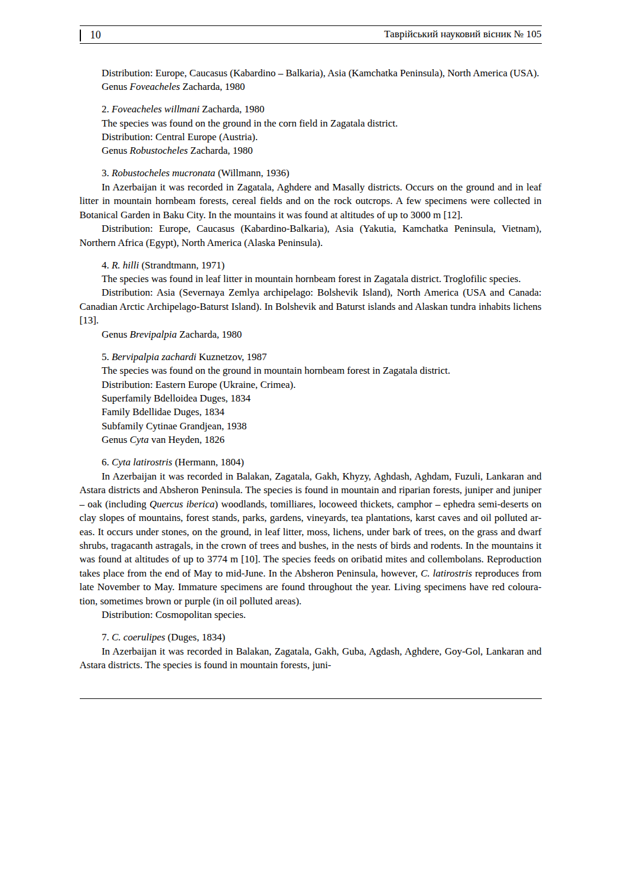10
Таврійський науковий вісник № 105
Distribution: Europe, Caucasus (Kabardino – Balkaria), Asia (Kamchatka Peninsula), North America (USA).
Genus Foveacheles Zacharda, 1980
2. Foveacheles willmani Zacharda, 1980
The species was found on the ground in the corn field in Zagatala district.
Distribution: Central Europe (Austria).
Genus Robustocheles Zacharda, 1980
3. Robustocheles mucronata (Willmann, 1936)
In Azerbaijan it was recorded in Zagatala, Aghdere and Masally districts. Occurs on the ground and in leaf litter in mountain hornbeam forests, cereal fields and on the rock outcrops. A few specimens were collected in Botanical Garden in Baku City. In the mountains it was found at altitudes of up to 3000 m [12].
Distribution: Europe, Caucasus (Kabardino-Balkaria), Asia (Yakutia, Kamchatka Peninsula, Vietnam), Northern Africa (Egypt), North America (Alaska Peninsula).
4. R. hilli (Strandtmann, 1971)
The species was found in leaf litter in mountain hornbeam forest in Zagatala district. Troglofilic species.
Distribution: Asia (Severnaya Zemlya archipelago: Bolshevik Island), North America (USA and Canada: Canadian Arctic Archipelago-Baturst Island). In Bolshevik and Baturst islands and Alaskan tundra inhabits lichens [13].
Genus Brevipalpia Zacharda, 1980
5. Bervipalpia zachardi Kuznetzov, 1987
The species was found on the ground in mountain hornbeam forest in Zagatala district.
Distribution: Eastern Europe (Ukraine, Crimea).
Superfamily Bdelloidea Duges, 1834
Family Bdellidae Duges, 1834
Subfamily Cytinae Grandjean, 1938
Genus Cyta van Heyden, 1826
6. Cyta latirostris (Hermann, 1804)
In Azerbaijan it was recorded in Balakan, Zagatala, Gakh, Khyzy, Aghdash, Aghdam, Fuzuli, Lankaran and Astara districts and Absheron Peninsula. The species is found in mountain and riparian forests, juniper and juniper – oak (including Quercus iberica) woodlands, tomilliares, locoweed thickets, camphor – ephedra semi-deserts on clay slopes of mountains, forest stands, parks, gardens, vineyards, tea plantations, karst caves and oil polluted areas. It occurs under stones, on the ground, in leaf litter, moss, lichens, under bark of trees, on the grass and dwarf shrubs, tragacanth astragals, in the crown of trees and bushes, in the nests of birds and rodents. In the mountains it was found at altitudes of up to 3774 m [10]. The species feeds on oribatid mites and collembolans. Reproduction takes place from the end of May to mid-June. In the Absheron Peninsula, however, C. latirostris reproduces from late November to May. Immature specimens are found throughout the year. Living specimens have red colouration, sometimes brown or purple (in oil polluted areas).
Distribution: Cosmopolitan species.
7. C. coerulipes (Duges, 1834)
In Azerbaijan it was recorded in Balakan, Zagatala, Gakh, Guba, Agdash, Aghdere, Goy-Gol, Lankaran and Astara districts. The species is found in mountain forests, juni-